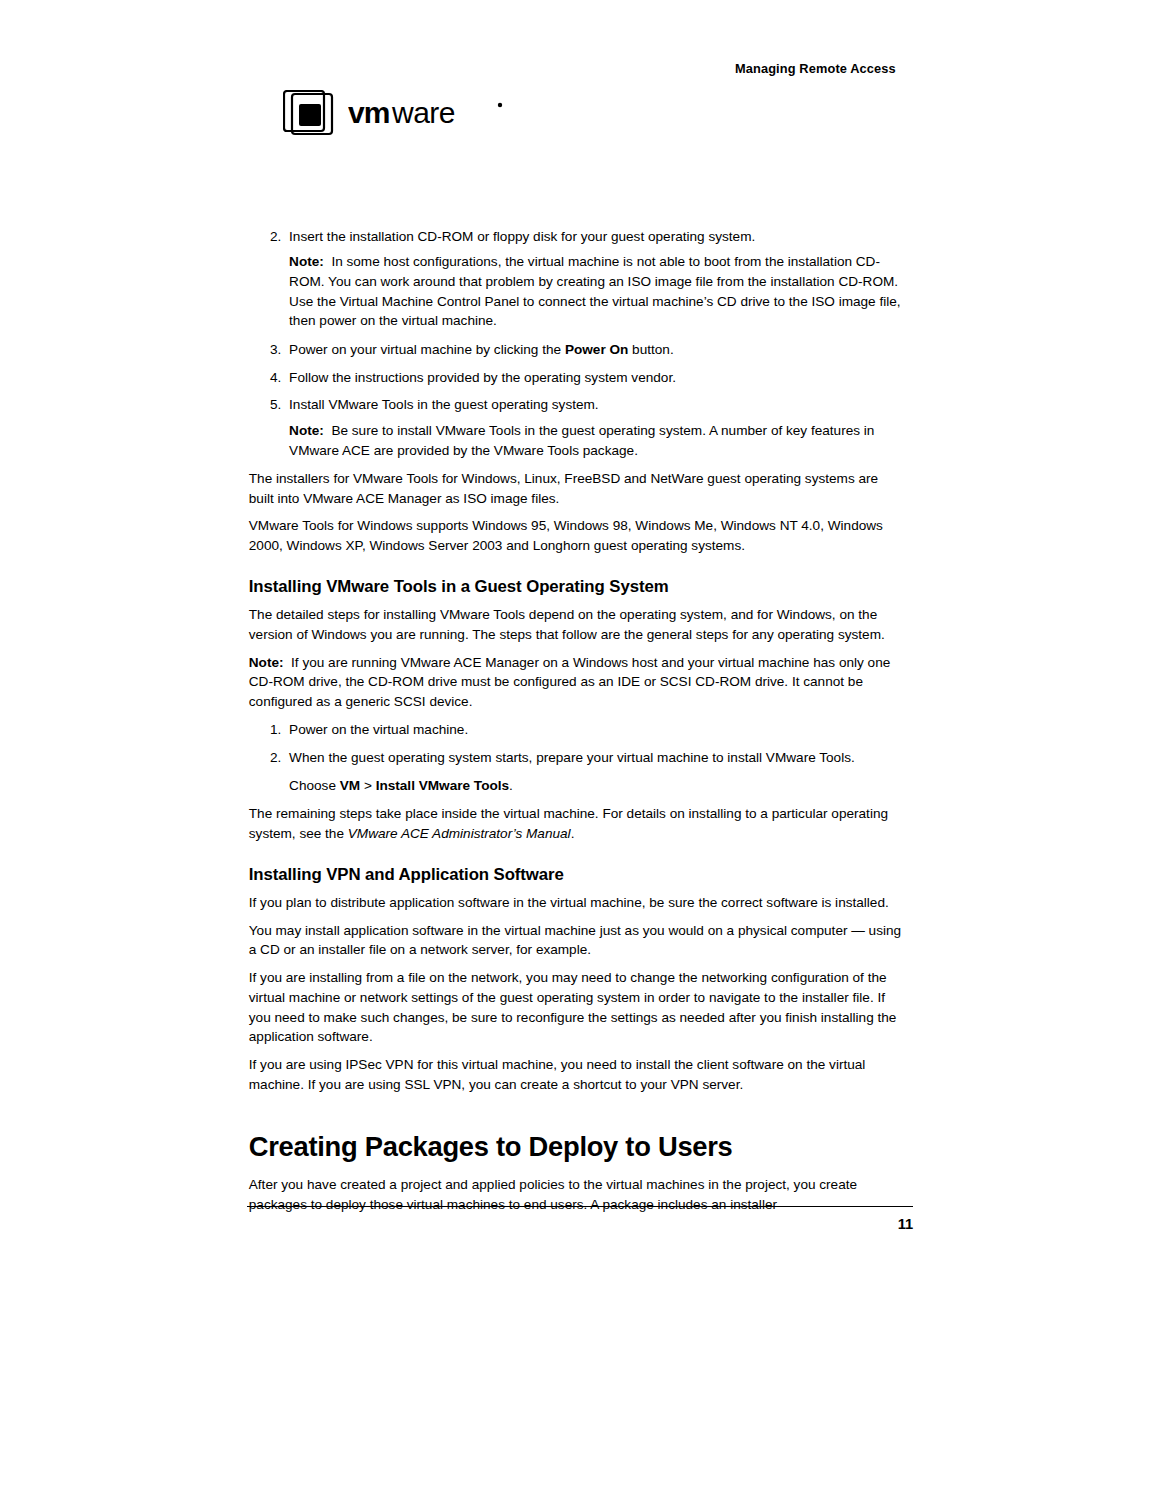Managing Remote Access
vm ware
2. Insert the installation CD-ROM or floppy disk for your guest operating system.
Note: In some host configurations, the virtual machine is not able to boot from the installation CD-ROM. You can work around that problem by creating an ISO image file from the installation CD-ROM. Use the Virtual Machine Control Panel to connect the virtual machine’s CD drive to the ISO image file, then power on the virtual machine.
3. Power on your virtual machine by clicking the Power On button.
4. Follow the instructions provided by the operating system vendor.
5. Install VMware Tools in the guest operating system.
Note: Be sure to install VMware Tools in the guest operating system. A number of key features in VMware ACE are provided by the VMware Tools package.
The installers for VMware Tools for Windows, Linux, FreeBSD and NetWare guest operating systems are built into VMware ACE Manager as ISO image files.
VMware Tools for Windows supports Windows 95, Windows 98, Windows Me, Windows NT 4.0, Windows 2000, Windows XP, Windows Server 2003 and Longhorn guest operating systems.
Installing VMware Tools in a Guest Operating System
The detailed steps for installing VMware Tools depend on the operating system, and for Windows, on the version of Windows you are running. The steps that follow are the general steps for any operating system.
Note: If you are running VMware ACE Manager on a Windows host and your virtual machine has only one CD-ROM drive, the CD-ROM drive must be configured as an IDE or SCSI CD-ROM drive. It cannot be configured as a generic SCSI device.
1. Power on the virtual machine.
2. When the guest operating system starts, prepare your virtual machine to install VMware Tools.
Choose VM > Install VMware Tools.
The remaining steps take place inside the virtual machine. For details on installing to a particular operating system, see the VMware ACE Administrator’s Manual.
Installing VPN and Application Software
If you plan to distribute application software in the virtual machine, be sure the correct software is installed.
You may install application software in the virtual machine just as you would on a physical computer — using a CD or an installer file on a network server, for example.
If you are installing from a file on the network, you may need to change the networking configuration of the virtual machine or network settings of the guest operating system in order to navigate to the installer file. If you need to make such changes, be sure to reconfigure the settings as needed after you finish installing the application software.
If you are using IPSec VPN for this virtual machine, you need to install the client software on the virtual machine. If you are using SSL VPN, you can create a shortcut to your VPN server.
Creating Packages to Deploy to Users
After you have created a project and applied policies to the virtual machines in the project, you create packages to deploy those virtual machines to end users. A package includes an installer
11